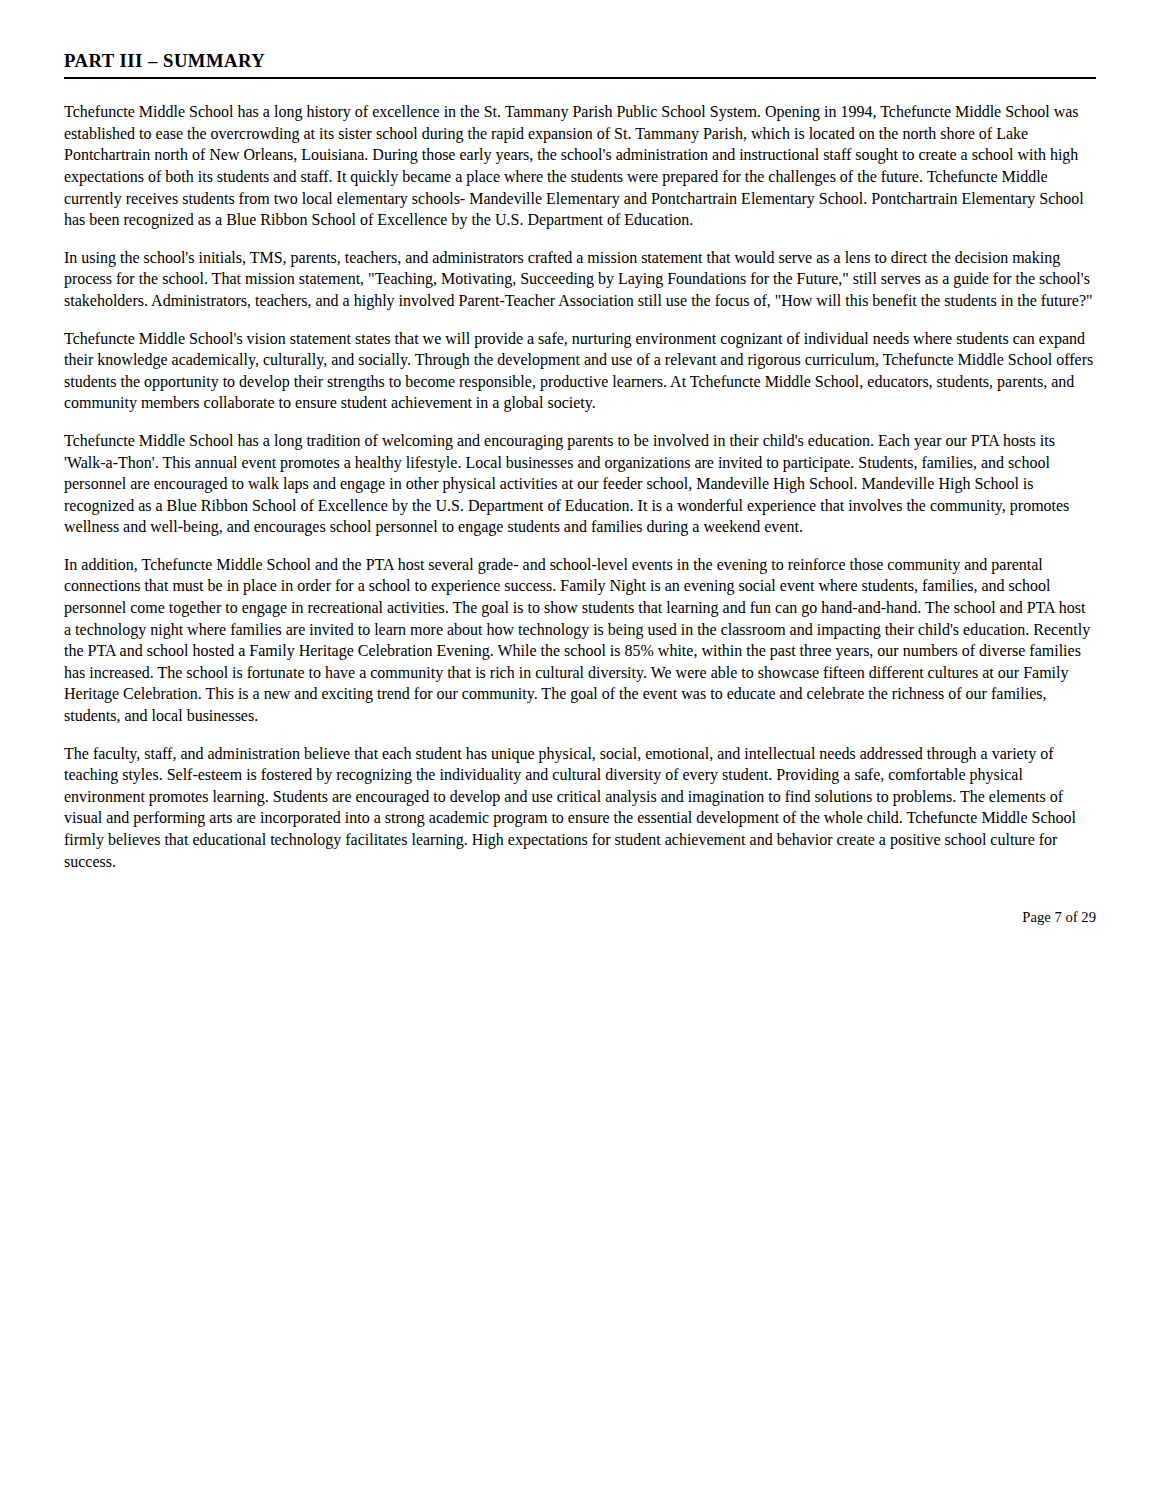PART III – SUMMARY
Tchefuncte Middle School has a long history of excellence in the St. Tammany Parish Public School System. Opening in 1994, Tchefuncte Middle School was established to ease the overcrowding at its sister school during the rapid expansion of St. Tammany Parish, which is located on the north shore of Lake Pontchartrain north of New Orleans, Louisiana. During those early years, the school's administration and instructional staff sought to create a school with high expectations of both its students and staff. It quickly became a place where the students were prepared for the challenges of the future. Tchefuncte Middle currently receives students from two local elementary schools- Mandeville Elementary and Pontchartrain Elementary School. Pontchartrain Elementary School has been recognized as a Blue Ribbon School of Excellence by the U.S. Department of Education.
In using the school's initials, TMS, parents, teachers, and administrators crafted a mission statement that would serve as a lens to direct the decision making process for the school. That mission statement, "Teaching, Motivating, Succeeding by Laying Foundations for the Future," still serves as a guide for the school's stakeholders. Administrators, teachers, and a highly involved Parent-Teacher Association still use the focus of, "How will this benefit the students in the future?"
Tchefuncte Middle School's vision statement states that we will provide a safe, nurturing environment cognizant of individual needs where students can expand their knowledge academically, culturally, and socially. Through the development and use of a relevant and rigorous curriculum, Tchefuncte Middle School offers students the opportunity to develop their strengths to become responsible, productive learners. At Tchefuncte Middle School, educators, students, parents, and community members collaborate to ensure student achievement in a global society.
Tchefuncte Middle School has a long tradition of welcoming and encouraging parents to be involved in their child's education. Each year our PTA hosts its 'Walk-a-Thon'. This annual event promotes a healthy lifestyle. Local businesses and organizations are invited to participate. Students, families, and school personnel are encouraged to walk laps and engage in other physical activities at our feeder school, Mandeville High School. Mandeville High School is recognized as a Blue Ribbon School of Excellence by the U.S. Department of Education. It is a wonderful experience that involves the community, promotes wellness and well-being, and encourages school personnel to engage students and families during a weekend event.
In addition, Tchefuncte Middle School and the PTA host several grade- and school-level events in the evening to reinforce those community and parental connections that must be in place in order for a school to experience success. Family Night is an evening social event where students, families, and school personnel come together to engage in recreational activities. The goal is to show students that learning and fun can go hand-and-hand. The school and PTA host a technology night where families are invited to learn more about how technology is being used in the classroom and impacting their child's education. Recently the PTA and school hosted a Family Heritage Celebration Evening. While the school is 85% white, within the past three years, our numbers of diverse families has increased. The school is fortunate to have a community that is rich in cultural diversity. We were able to showcase fifteen different cultures at our Family Heritage Celebration. This is a new and exciting trend for our community. The goal of the event was to educate and celebrate the richness of our families, students, and local businesses.
The faculty, staff, and administration believe that each student has unique physical, social, emotional, and intellectual needs addressed through a variety of teaching styles. Self-esteem is fostered by recognizing the individuality and cultural diversity of every student. Providing a safe, comfortable physical environment promotes learning. Students are encouraged to develop and use critical analysis and imagination to find solutions to problems. The elements of visual and performing arts are incorporated into a strong academic program to ensure the essential development of the whole child. Tchefuncte Middle School firmly believes that educational technology facilitates learning. High expectations for student achievement and behavior create a positive school culture for success.
Page 7 of 29